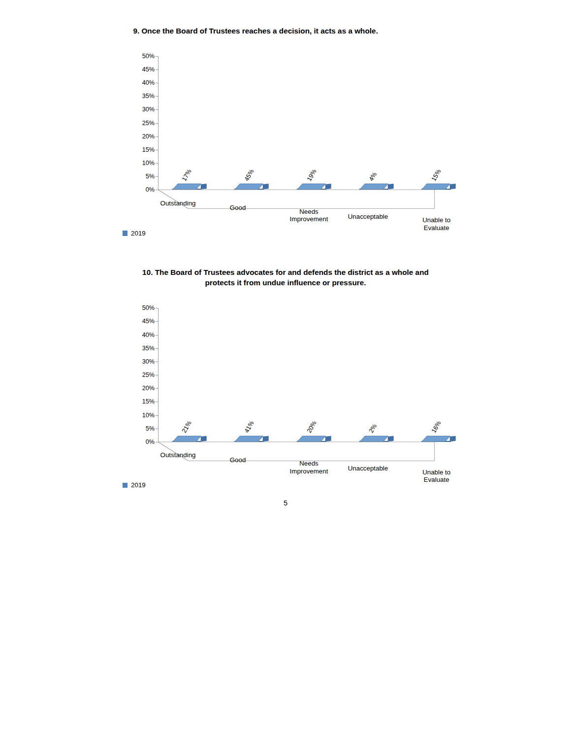9. Once the Board of Trustees reaches a decision, it acts as a whole.
50%
45%
40%
35%
30%
25%
20%
15%
10%
5%
0%
17%
45%
19%
4%
15%
Outstanding
Good
Needs Improvement
Unacceptable
Unable to Evaluate
2019
10. The Board of Trustees advocates for and defends the district as a whole and protects it from undue influence or pressure.
50%
45%
40%
35%
30%
25%
20%
15%
10%
5%
0%
21%
41%
20%
2%
16%
Outstanding
Good
Needs Improvement
Unacceptable
Unable to Evaluate
2019
5